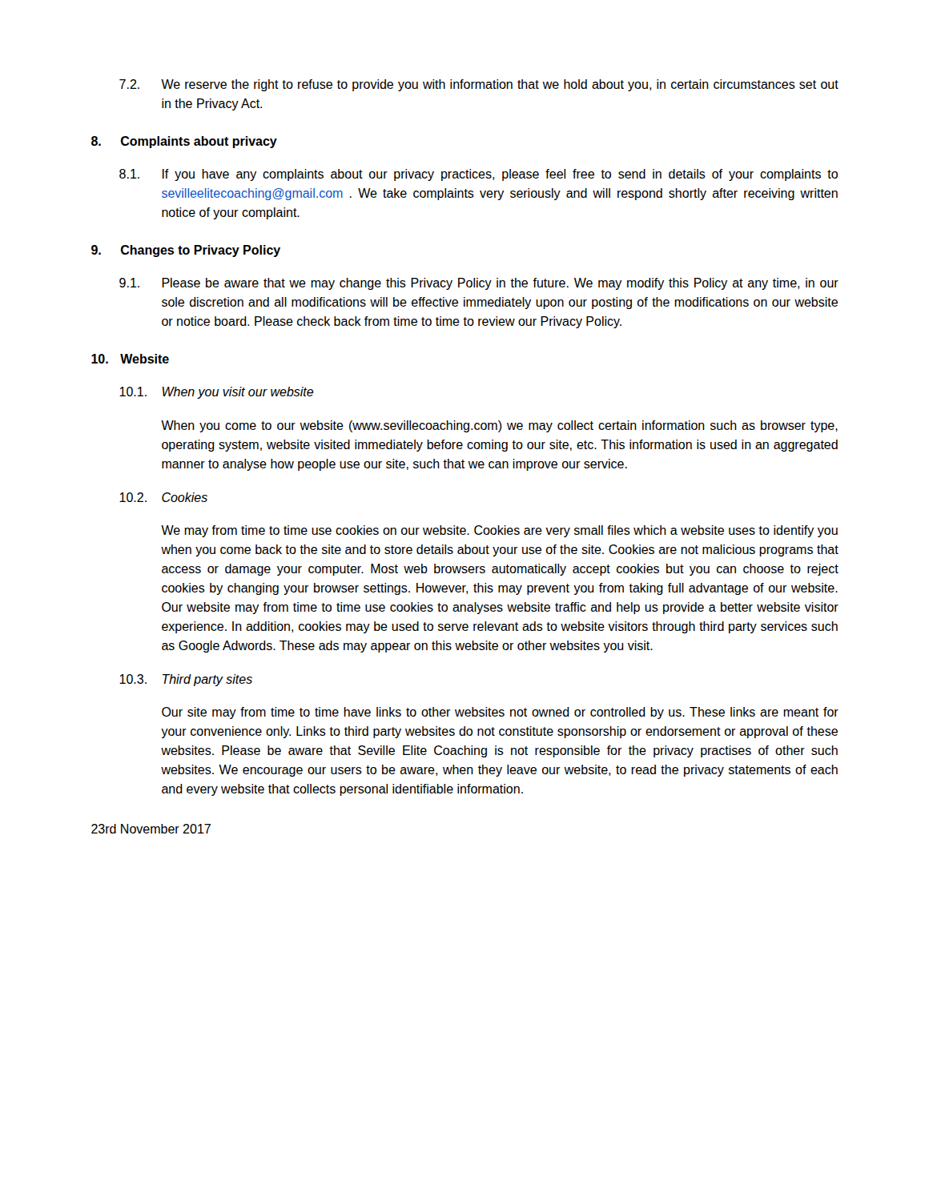7.2.
We reserve the right to refuse to provide you with information that we hold about you, in certain circumstances set out in the Privacy Act.
8. Complaints about privacy
8.1.
If you have any complaints about our privacy practices, please feel free to send in details of your complaints to sevilleelitecoaching@gmail.com . We take complaints very seriously and will respond shortly after receiving written notice of your complaint.
9. Changes to Privacy Policy
9.1.
Please be aware that we may change this Privacy Policy in the future. We may modify this Policy at any time, in our sole discretion and all modifications will be effective immediately upon our posting of the modifications on our website or notice board. Please check back from time to time to review our Privacy Policy.
10. Website
10.1.
When you visit our website
When you come to our website (www.sevillecoaching.com) we may collect certain information such as browser type, operating system, website visited immediately before coming to our site, etc. This information is used in an aggregated manner to analyse how people use our site, such that we can improve our service.
10.2.
Cookies
We may from time to time use cookies on our website. Cookies are very small files which a website uses to identify you when you come back to the site and to store details about your use of the site. Cookies are not malicious programs that access or damage your computer. Most web browsers automatically accept cookies but you can choose to reject cookies by changing your browser settings. However, this may prevent you from taking full advantage of our website. Our website may from time to time use cookies to analyses website traffic and help us provide a better website visitor experience. In addition, cookies may be used to serve relevant ads to website visitors through third party services such as Google Adwords. These ads may appear on this website or other websites you visit.
10.3.
Third party sites
Our site may from time to time have links to other websites not owned or controlled by us. These links are meant for your convenience only. Links to third party websites do not constitute sponsorship or endorsement or approval of these websites. Please be aware that Seville Elite Coaching is not responsible for the privacy practises of other such websites. We encourage our users to be aware, when they leave our website, to read the privacy statements of each and every website that collects personal identifiable information.
23rd November 2017